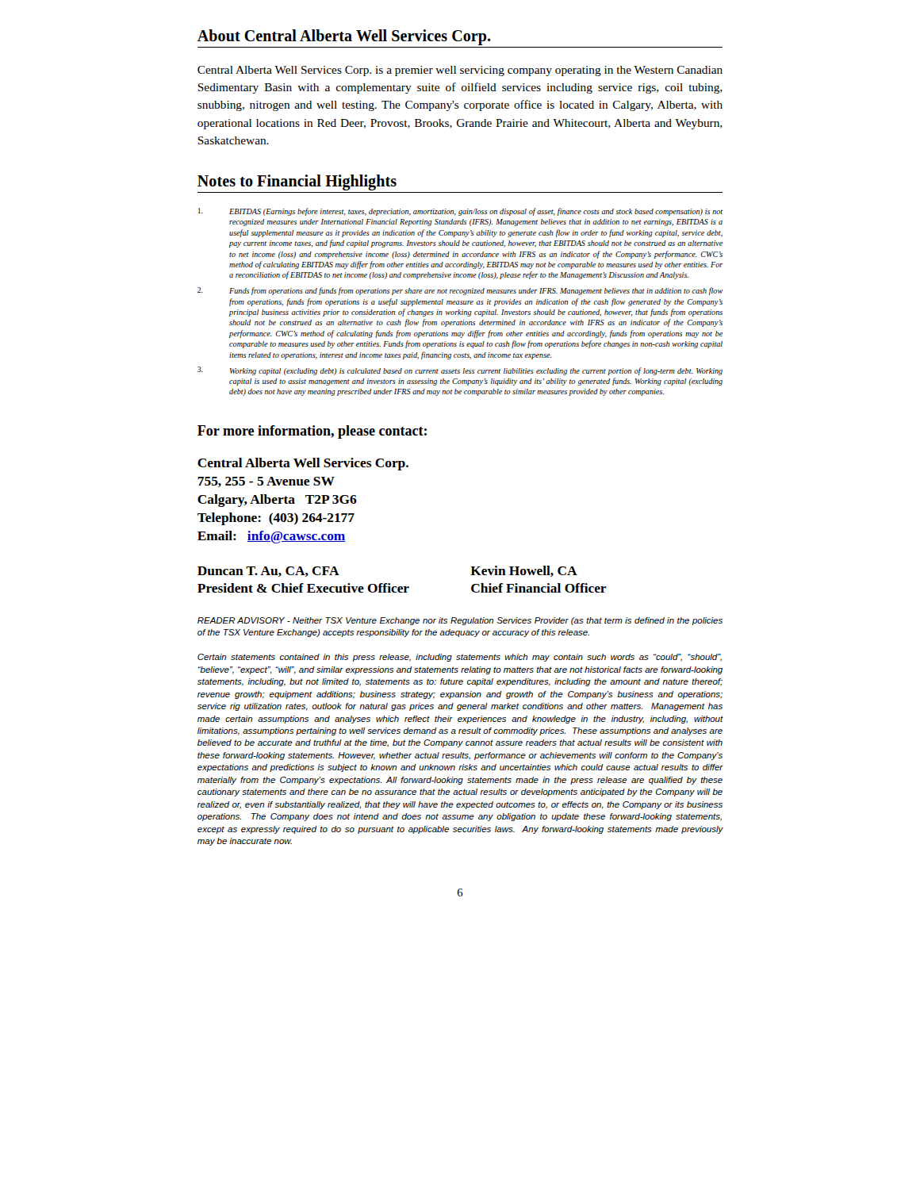About Central Alberta Well Services Corp.
Central Alberta Well Services Corp. is a premier well servicing company operating in the Western Canadian Sedimentary Basin with a complementary suite of oilfield services including service rigs, coil tubing, snubbing, nitrogen and well testing. The Company's corporate office is located in Calgary, Alberta, with operational locations in Red Deer, Provost, Brooks, Grande Prairie and Whitecourt, Alberta and Weyburn, Saskatchewan.
Notes to Financial Highlights
EBITDAS (Earnings before interest, taxes, depreciation, amortization, gain/loss on disposal of asset, finance costs and stock based compensation) is not recognized measures under International Financial Reporting Standards (IFRS). Management believes that in addition to net earnings, EBITDAS is a useful supplemental measure as it provides an indication of the Company’s ability to generate cash flow in order to fund working capital, service debt, pay current income taxes, and fund capital programs. Investors should be cautioned, however, that EBITDAS should not be construed as an alternative to net income (loss) and comprehensive income (loss) determined in accordance with IFRS as an indicator of the Company’s performance. CWC’s method of calculating EBITDAS may differ from other entities and accordingly, EBITDAS may not be comparable to measures used by other entities. For a reconciliation of EBITDAS to net income (loss) and comprehensive income (loss), please refer to the Management’s Discussion and Analysis.
Funds from operations and funds from operations per share are not recognized measures under IFRS. Management believes that in addition to cash flow from operations, funds from operations is a useful supplemental measure as it provides an indication of the cash flow generated by the Company’s principal business activities prior to consideration of changes in working capital. Investors should be cautioned, however, that funds from operations should not be construed as an alternative to cash flow from operations determined in accordance with IFRS as an indicator of the Company’s performance. CWC’s method of calculating funds from operations may differ from other entities and accordingly, funds from operations may not be comparable to measures used by other entities. Funds from operations is equal to cash flow from operations before changes in non-cash working capital items related to operations, interest and income taxes paid, financing costs, and income tax expense.
Working capital (excluding debt) is calculated based on current assets less current liabilities excluding the current portion of long-term debt. Working capital is used to assist management and investors in assessing the Company’s liquidity and its’ ability to generated funds. Working capital (excluding debt) does not have any meaning prescribed under IFRS and may not be comparable to similar measures provided by other companies.
For more information, please contact:
Central Alberta Well Services Corp.
755, 255 - 5 Avenue SW
Calgary, Alberta T2P 3G6
Telephone: (403) 264-2177
Email: info@cawsc.com
| Duncan T. Au, CA, CFA President & Chief Executive Officer | Kevin Howell, CA Chief Financial Officer |
READER ADVISORY - Neither TSX Venture Exchange nor its Regulation Services Provider (as that term is defined in the policies of the TSX Venture Exchange) accepts responsibility for the adequacy or accuracy of this release.
Certain statements contained in this press release, including statements which may contain such words as “could”, “should”, “believe”, “expect”, “will”, and similar expressions and statements relating to matters that are not historical facts are forward-looking statements, including, but not limited to, statements as to: future capital expenditures, including the amount and nature thereof; revenue growth; equipment additions; business strategy; expansion and growth of the Company’s business and operations; service rig utilization rates, outlook for natural gas prices and general market conditions and other matters. Management has made certain assumptions and analyses which reflect their experiences and knowledge in the industry, including, without limitations, assumptions pertaining to well services demand as a result of commodity prices. These assumptions and analyses are believed to be accurate and truthful at the time, but the Company cannot assure readers that actual results will be consistent with these forward-looking statements. However, whether actual results, performance or achievements will conform to the Company’s expectations and predictions is subject to known and unknown risks and uncertainties which could cause actual results to differ materially from the Company’s expectations. All forward-looking statements made in the press release are qualified by these cautionary statements and there can be no assurance that the actual results or developments anticipated by the Company will be realized or, even if substantially realized, that they will have the expected outcomes to, or effects on, the Company or its business operations. The Company does not intend and does not assume any obligation to update these forward-looking statements, except as expressly required to do so pursuant to applicable securities laws. Any forward-looking statements made previously may be inaccurate now.
6